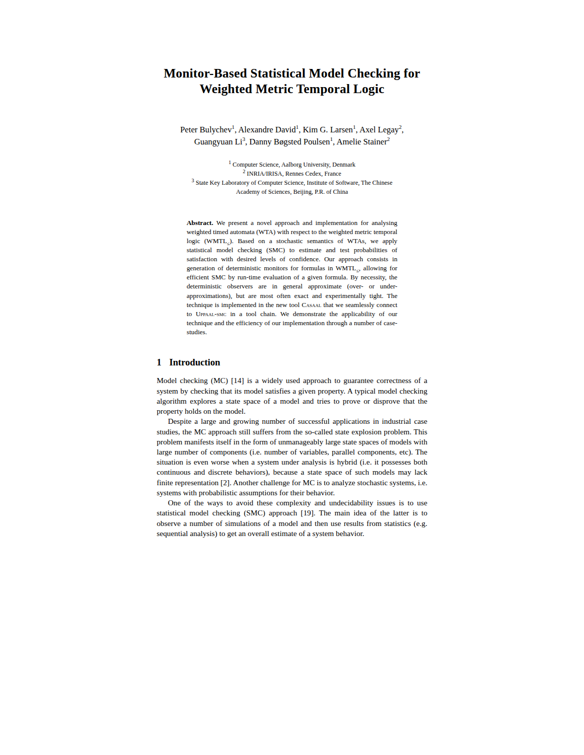Monitor-Based Statistical Model Checking for
Weighted Metric Temporal Logic
Peter Bulychev1, Alexandre David1, Kim G. Larsen1, Axel Legay2,
Guangyuan Li3, Danny Bøgsted Poulsen1, Amelie Stainer2
1 Computer Science, Aalborg University, Denmark
2 INRIA/IRISA, Rennes Cedex, France
3 State Key Laboratory of Computer Science, Institute of Software, The Chinese
Academy of Sciences, Beijing, P.R. of China
Abstract. We present a novel approach and implementation for analysing weighted timed automata (WTA) with respect to the weighted metric temporal logic (WMTL≤). Based on a stochastic semantics of WTAs, we apply statistical model checking (SMC) to estimate and test probabilities of satisfaction with desired levels of confidence. Our approach consists in generation of deterministic monitors for formulas in WMTL≤, allowing for efficient SMC by run-time evaluation of a given formula. By necessity, the deterministic observers are in general approximate (over- or under-approximations), but are most often exact and experimentally tight. The technique is implemented in the new tool Casaal that we seamlessly connect to Uppaal-smc in a tool chain. We demonstrate the applicability of our technique and the efficiency of our implementation through a number of case-studies.
1 Introduction
Model checking (MC) [14] is a widely used approach to guarantee correctness of a system by checking that its model satisfies a given property. A typical model checking algorithm explores a state space of a model and tries to prove or disprove that the property holds on the model.
Despite a large and growing number of successful applications in industrial case studies, the MC approach still suffers from the so-called state explosion problem. This problem manifests itself in the form of unmanageably large state spaces of models with large number of components (i.e. number of variables, parallel components, etc). The situation is even worse when a system under analysis is hybrid (i.e. it possesses both continuous and discrete behaviors), because a state space of such models may lack finite representation [2]. Another challenge for MC is to analyze stochastic systems, i.e. systems with probabilistic assumptions for their behavior.
One of the ways to avoid these complexity and undecidability issues is to use statistical model checking (SMC) approach [19]. The main idea of the latter is to observe a number of simulations of a model and then use results from statistics (e.g. sequential analysis) to get an overall estimate of a system behavior.